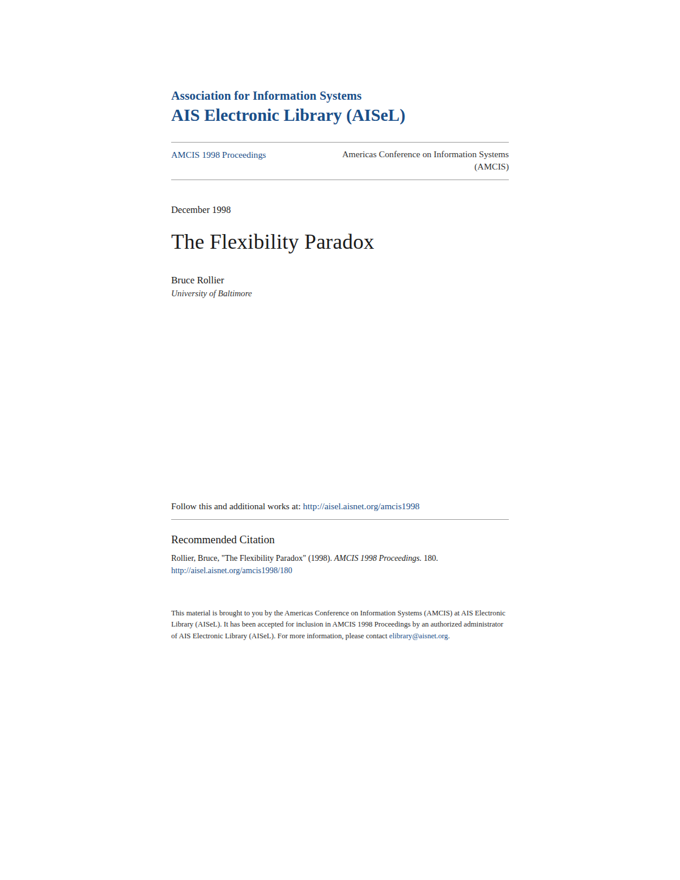Association for Information Systems
AIS Electronic Library (AISeL)
AMCIS 1998 Proceedings
Americas Conference on Information Systems
(AMCIS)
December 1998
The Flexibility Paradox
Bruce Rollier
University of Baltimore
Follow this and additional works at: http://aisel.aisnet.org/amcis1998
Recommended Citation
Rollier, Bruce, "The Flexibility Paradox" (1998). AMCIS 1998 Proceedings. 180.
http://aisel.aisnet.org/amcis1998/180
This material is brought to you by the Americas Conference on Information Systems (AMCIS) at AIS Electronic Library (AISeL). It has been accepted for inclusion in AMCIS 1998 Proceedings by an authorized administrator of AIS Electronic Library (AISeL). For more information, please contact elibrary@aisnet.org.